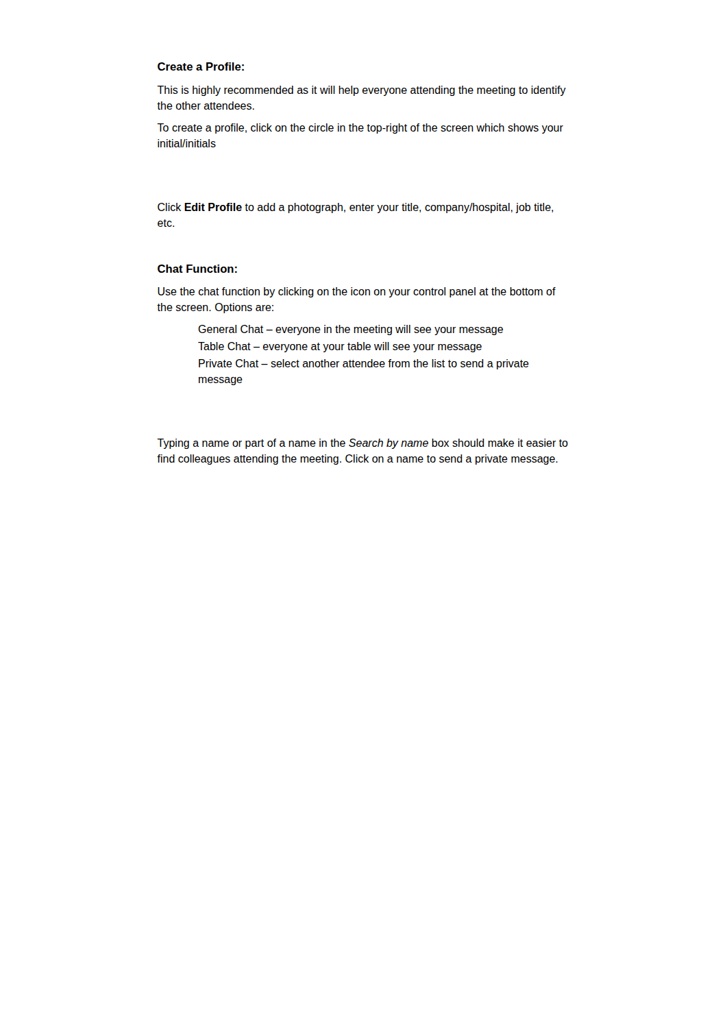Create a Profile:
This is highly recommended as it will help everyone attending the meeting to identify the other attendees.
To create a profile, click on the circle in the top-right of the screen which shows your initial/initials
Click Edit Profile to add a photograph, enter your title, company/hospital, job title, etc.
Chat Function:
Use the chat function by clicking on the icon on your control panel at the bottom of the screen. Options are:
General Chat – everyone in the meeting will see your message
Table Chat – everyone at your table will see your message
Private Chat – select another attendee from the list to send a private message
Typing a name or part of a name in the Search by name box should make it easier to find colleagues attending the meeting. Click on a name to send a private message.